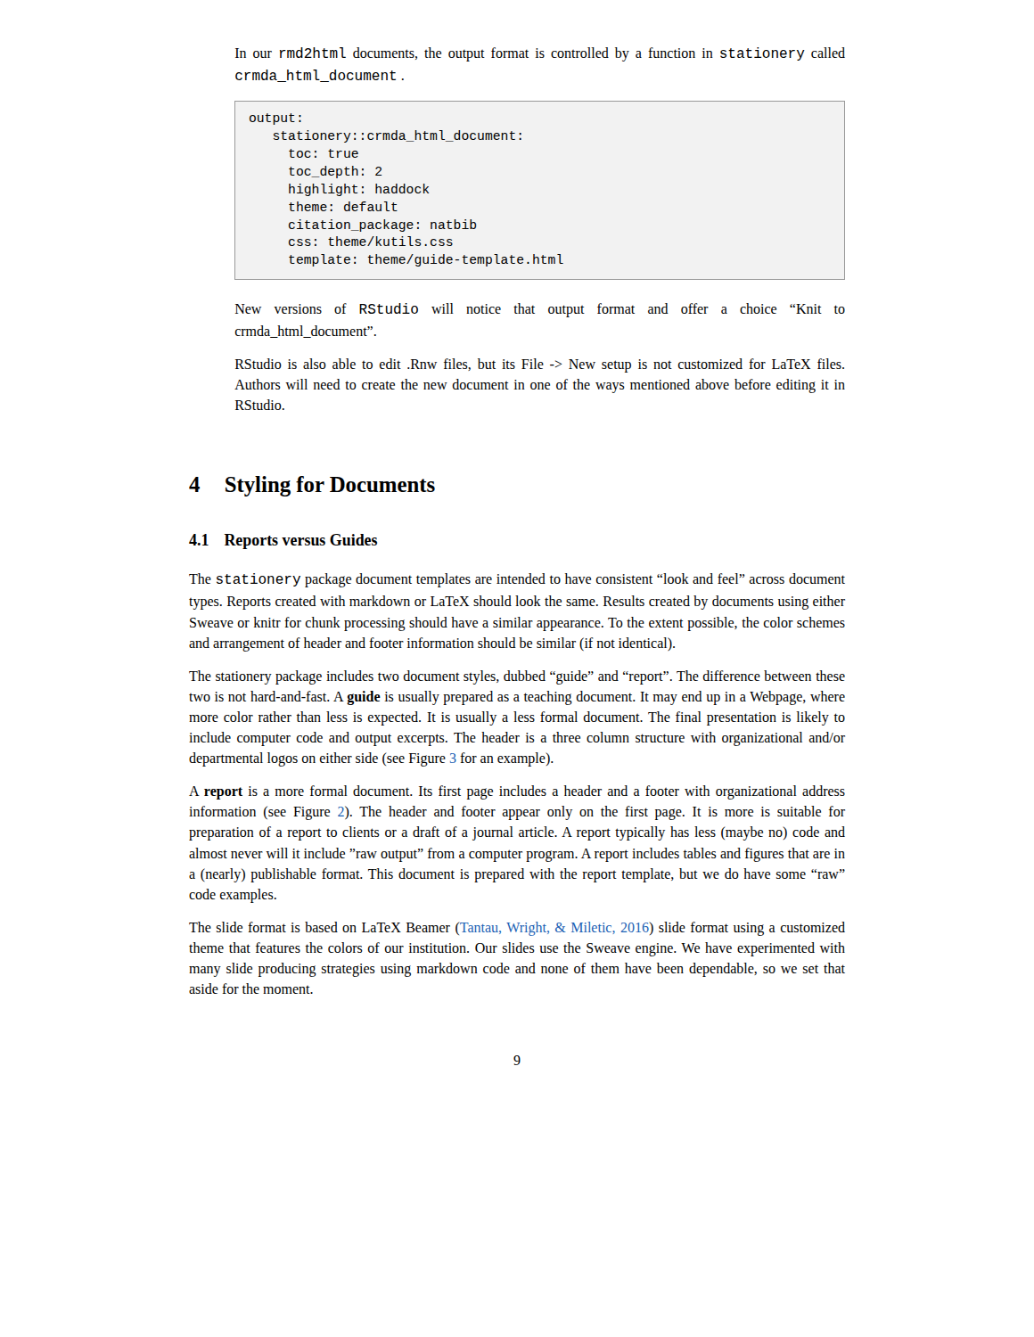In our rmd2html documents, the output format is controlled by a function in stationery called crmda_html_document .
output:
   stationery::crmda_html_document:
     toc: true
     toc_depth: 2
     highlight: haddock
     theme: default
     citation_package: natbib
     css: theme/kutils.css
     template: theme/guide-template.html
New versions of RStudio will notice that output format and offer a choice “Knit to crmda_html_document”.
RStudio is also able to edit .Rnw files, but its File -> New setup is not customized for LaTeX files. Authors will need to create the new document in one of the ways mentioned above before editing it in RStudio.
4 Styling for Documents
4.1 Reports versus Guides
The stationery package document templates are intended to have consistent “look and feel” across document types. Reports created with markdown or LaTeX should look the same. Results created by documents using either Sweave or knitr for chunk processing should have a similar appearance. To the extent possible, the color schemes and arrangement of header and footer information should be similar (if not identical).
The stationery package includes two document styles, dubbed “guide” and “report”. The difference between these two is not hard-and-fast. A guide is usually prepared as a teaching document. It may end up in a Webpage, where more color rather than less is expected. It is usually a less formal document. The final presentation is likely to include computer code and output excerpts. The header is a three column structure with organizational and/or departmental logos on either side (see Figure 3 for an example).
A report is a more formal document. Its first page includes a header and a footer with organizational address information (see Figure 2). The header and footer appear only on the first page. It is more is suitable for preparation of a report to clients or a draft of a journal article. A report typically has less (maybe no) code and almost never will it include ”raw output” from a computer program. A report includes tables and figures that are in a (nearly) publishable format. This document is prepared with the report template, but we do have some “raw” code examples.
The slide format is based on LaTeX Beamer (Tantau, Wright, & Miletic, 2016) slide format using a customized theme that features the colors of our institution. Our slides use the Sweave engine. We have experimented with many slide producing strategies using markdown code and none of them have been dependable, so we set that aside for the moment.
9